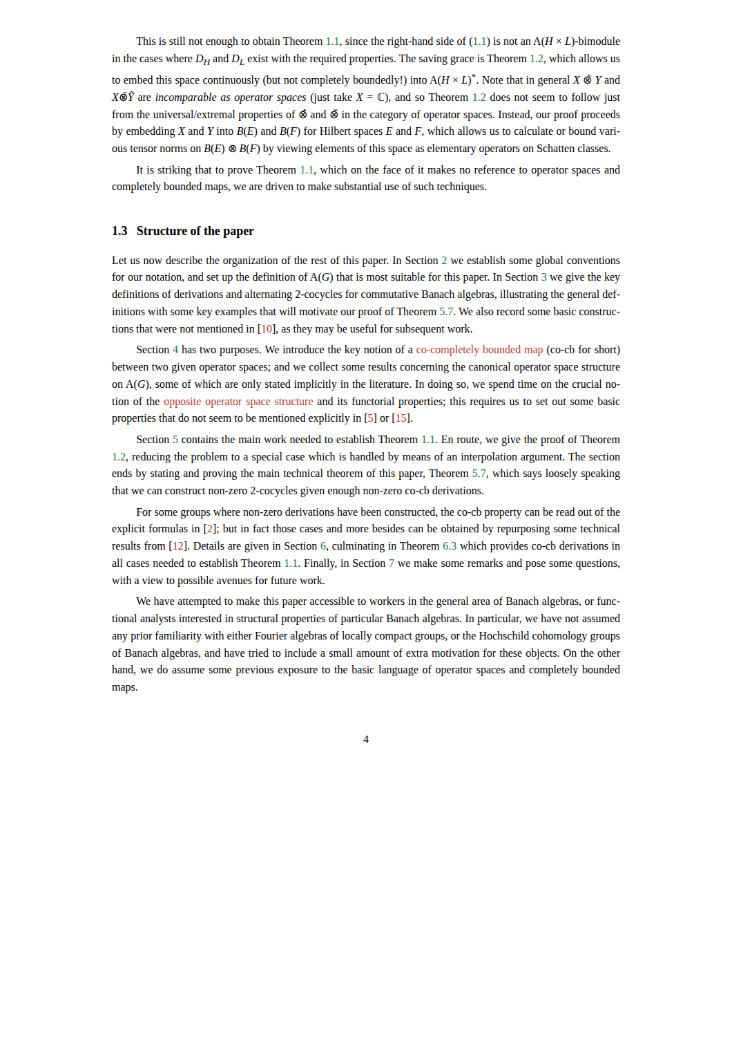This is still not enough to obtain Theorem 1.1, since the right-hand side of (1.1) is not an A(H × L)-bimodule in the cases where DH and DL exist with the required properties. The saving grace is Theorem 1.2, which allows us to embed this space continuously (but not completely boundedly!) into A(H × L)*. Note that in general X ⊗̂ Y and X⊗̆Ỹ are incomparable as operator spaces (just take X = ℂ), and so Theorem 1.2 does not seem to follow just from the universal/extremal properties of ⊗̂ and ⊗̆ in the category of operator spaces. Instead, our proof proceeds by embedding X and Y into B(E) and B(F) for Hilbert spaces E and F, which allows us to calculate or bound various tensor norms on B(E) ⊗ B(F) by viewing elements of this space as elementary operators on Schatten classes.
It is striking that to prove Theorem 1.1, which on the face of it makes no reference to operator spaces and completely bounded maps, we are driven to make substantial use of such techniques.
1.3 Structure of the paper
Let us now describe the organization of the rest of this paper. In Section 2 we establish some global conventions for our notation, and set up the definition of A(G) that is most suitable for this paper. In Section 3 we give the key definitions of derivations and alternating 2-cocycles for commutative Banach algebras, illustrating the general definitions with some key examples that will motivate our proof of Theorem 5.7. We also record some basic constructions that were not mentioned in [10], as they may be useful for subsequent work.
Section 4 has two purposes. We introduce the key notion of a co-completely bounded map (co-cb for short) between two given operator spaces; and we collect some results concerning the canonical operator space structure on A(G), some of which are only stated implicitly in the literature. In doing so, we spend time on the crucial notion of the opposite operator space structure and its functorial properties; this requires us to set out some basic properties that do not seem to be mentioned explicitly in [5] or [15].
Section 5 contains the main work needed to establish Theorem 1.1. En route, we give the proof of Theorem 1.2, reducing the problem to a special case which is handled by means of an interpolation argument. The section ends by stating and proving the main technical theorem of this paper, Theorem 5.7, which says loosely speaking that we can construct non-zero 2-cocycles given enough non-zero co-cb derivations.
For some groups where non-zero derivations have been constructed, the co-cb property can be read out of the explicit formulas in [2]; but in fact those cases and more besides can be obtained by repurposing some technical results from [12]. Details are given in Section 6, culminating in Theorem 6.3 which provides co-cb derivations in all cases needed to establish Theorem 1.1. Finally, in Section 7 we make some remarks and pose some questions, with a view to possible avenues for future work.
We have attempted to make this paper accessible to workers in the general area of Banach algebras, or functional analysts interested in structural properties of particular Banach algebras. In particular, we have not assumed any prior familiarity with either Fourier algebras of locally compact groups, or the Hochschild cohomology groups of Banach algebras, and have tried to include a small amount of extra motivation for these objects. On the other hand, we do assume some previous exposure to the basic language of operator spaces and completely bounded maps.
4